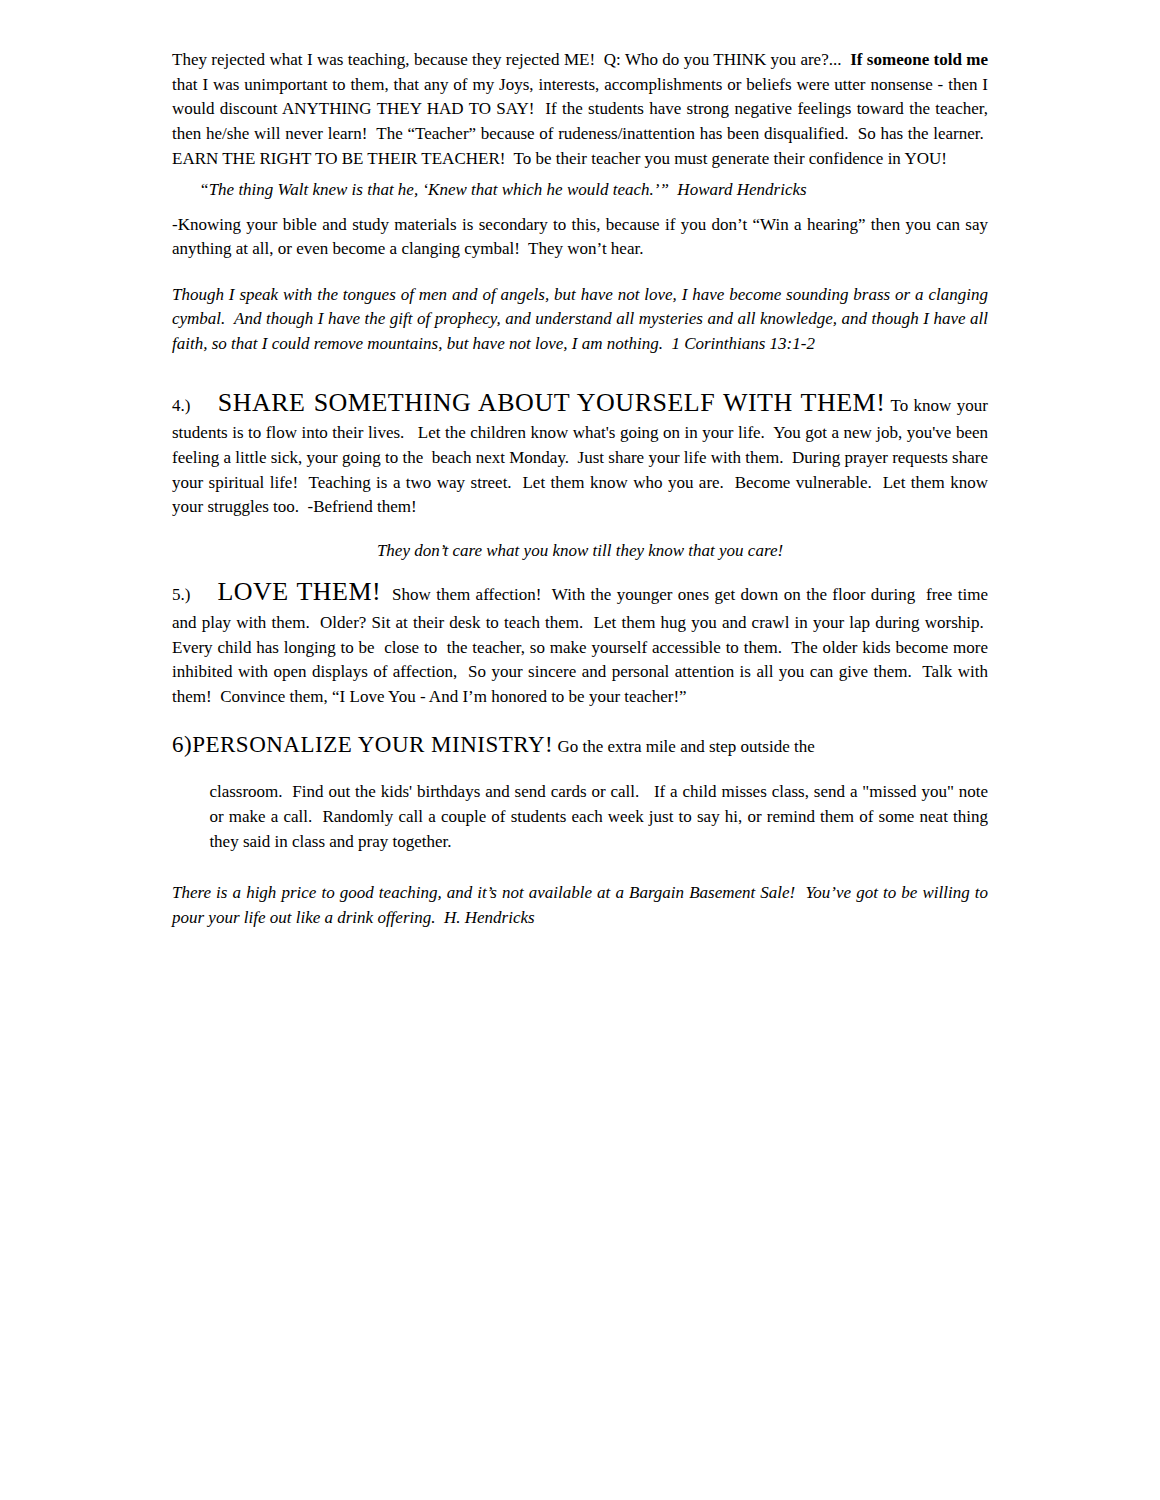They rejected what I was teaching, because they rejected ME! Q: Who do you THINK you are?... If someone told me that I was unimportant to them, that any of my Joys, interests, accomplishments or beliefs were utter nonsense - then I would discount ANYTHING THEY HAD TO SAY! If the students have strong negative feelings toward the teacher, then he/she will never learn! The “Teacher” because of rudeness/inattention has been disqualified. So has the learner. EARN THE RIGHT TO BE THEIR TEACHER! To be their teacher you must generate their confidence in YOU!
“The thing Walt knew is that he, ‘Knew that which he would teach.’” Howard Hendricks
-Knowing your bible and study materials is secondary to this, because if you don’t “Win a hearing” then you can say anything at all, or even become a clanging cymbal! They won’t hear.
Though I speak with the tongues of men and of angels, but have not love, I have become sounding brass or a clanging cymbal. And though I have the gift of prophecy, and understand all mysteries and all knowledge, and though I have all faith, so that I could remove mountains, but have not love, I am nothing. 1 Corinthians 13:1-2
4.) SHARE SOMETHING ABOUT YOURSELF WITH THEM! To know your students is to flow into their lives. Let the children know what's going on in your life. You got a new job, you've been feeling a little sick, your going to the beach next Monday. Just share your life with them. During prayer requests share your spiritual life! Teaching is a two way street. Let them know who you are. Become vulnerable. Let them know your struggles too. -Befriend them!
They don’t care what you know till they know that you care!
5.) LOVE THEM! Show them affection! With the younger ones get down on the floor during free time and play with them. Older? Sit at their desk to teach them. Let them hug you and crawl in your lap during worship. Every child has longing to be close to the teacher, so make yourself accessible to them. The older kids become more inhibited with open displays of affection, So your sincere and personal attention is all you can give them. Talk with them! Convince them, “I Love You - And I’m honored to be your teacher!”
6)PERSONALIZE YOUR MINISTRY! Go the extra mile and step outside the
classroom. Find out the kids' birthdays and send cards or call. If a child misses class, send a "missed you" note or make a call. Randomly call a couple of students each week just to say hi, or remind them of some neat thing they said in class and pray together.
There is a high price to good teaching, and it’s not available at a Bargain Basement Sale! You’ve got to be willing to pour your life out like a drink offering. H. Hendricks